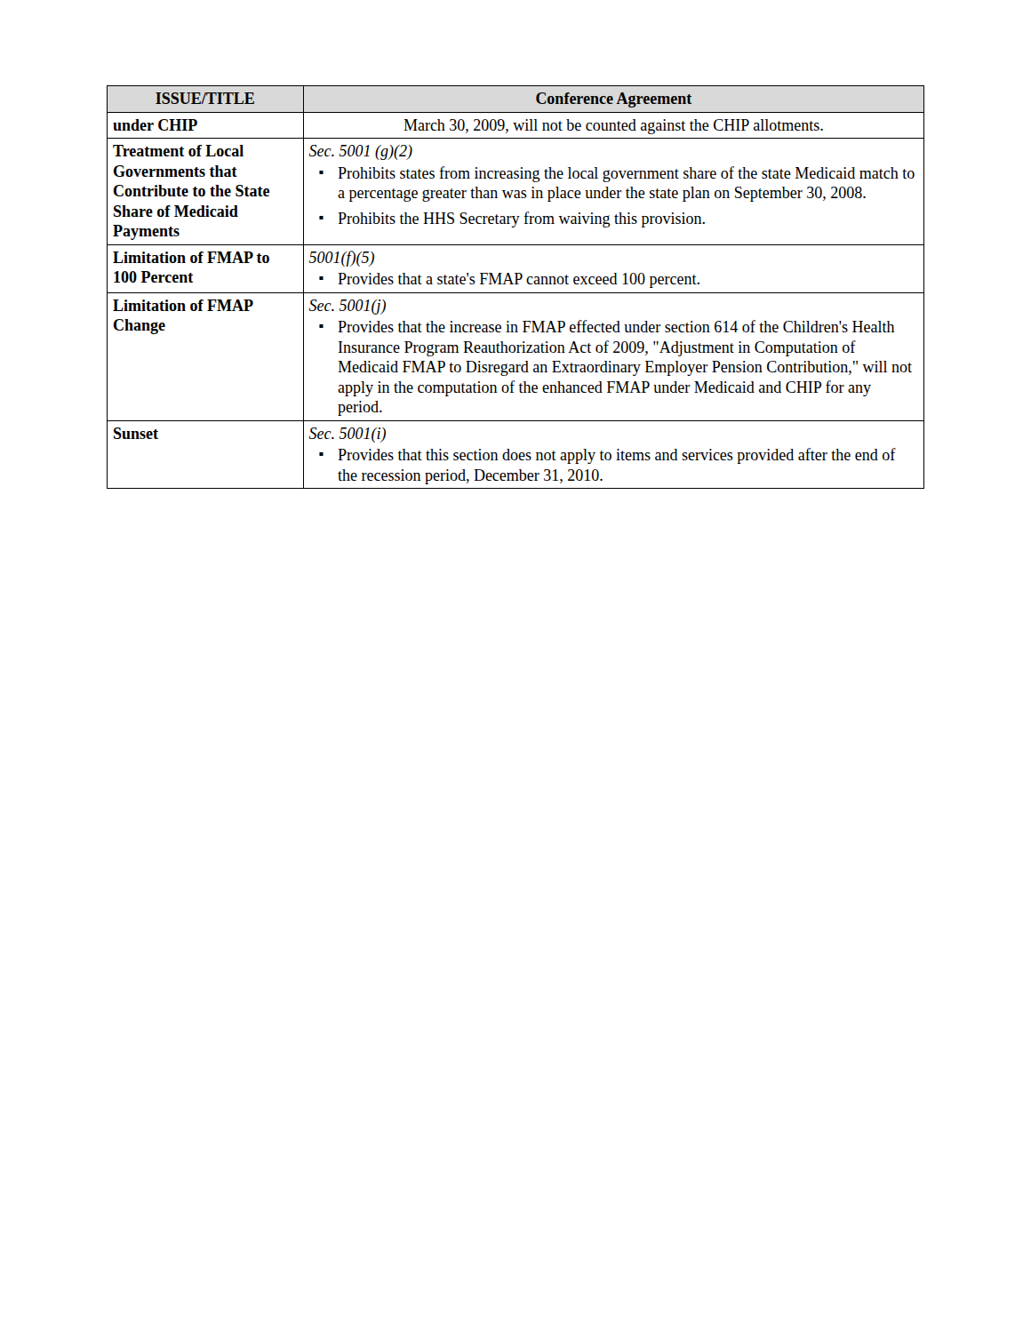| ISSUE/TITLE | Conference Agreement |
| --- | --- |
| under CHIP | March 30, 2009, will not be counted against the CHIP allotments. |
| Treatment of Local Governments that Contribute to the State Share of Medicaid Payments | Sec. 5001 (g)(2) Prohibits states from increasing the local government share of the state Medicaid match to a percentage greater than was in place under the state plan on September 30, 2008. Prohibits the HHS Secretary from waiving this provision. |
| Limitation of FMAP to 100 Percent | 5001(f)(5) Provides that a state's FMAP cannot exceed 100 percent. |
| Limitation of FMAP Change | Sec. 5001(j) Provides that the increase in FMAP effected under section 614 of the Children's Health Insurance Program Reauthorization Act of 2009, "Adjustment in Computation of Medicaid FMAP to Disregard an Extraordinary Employer Pension Contribution," will not apply in the computation of the enhanced FMAP under Medicaid and CHIP for any period. |
| Sunset | Sec. 5001(i) Provides that this section does not apply to items and services provided after the end of the recession period, December 31, 2010. |